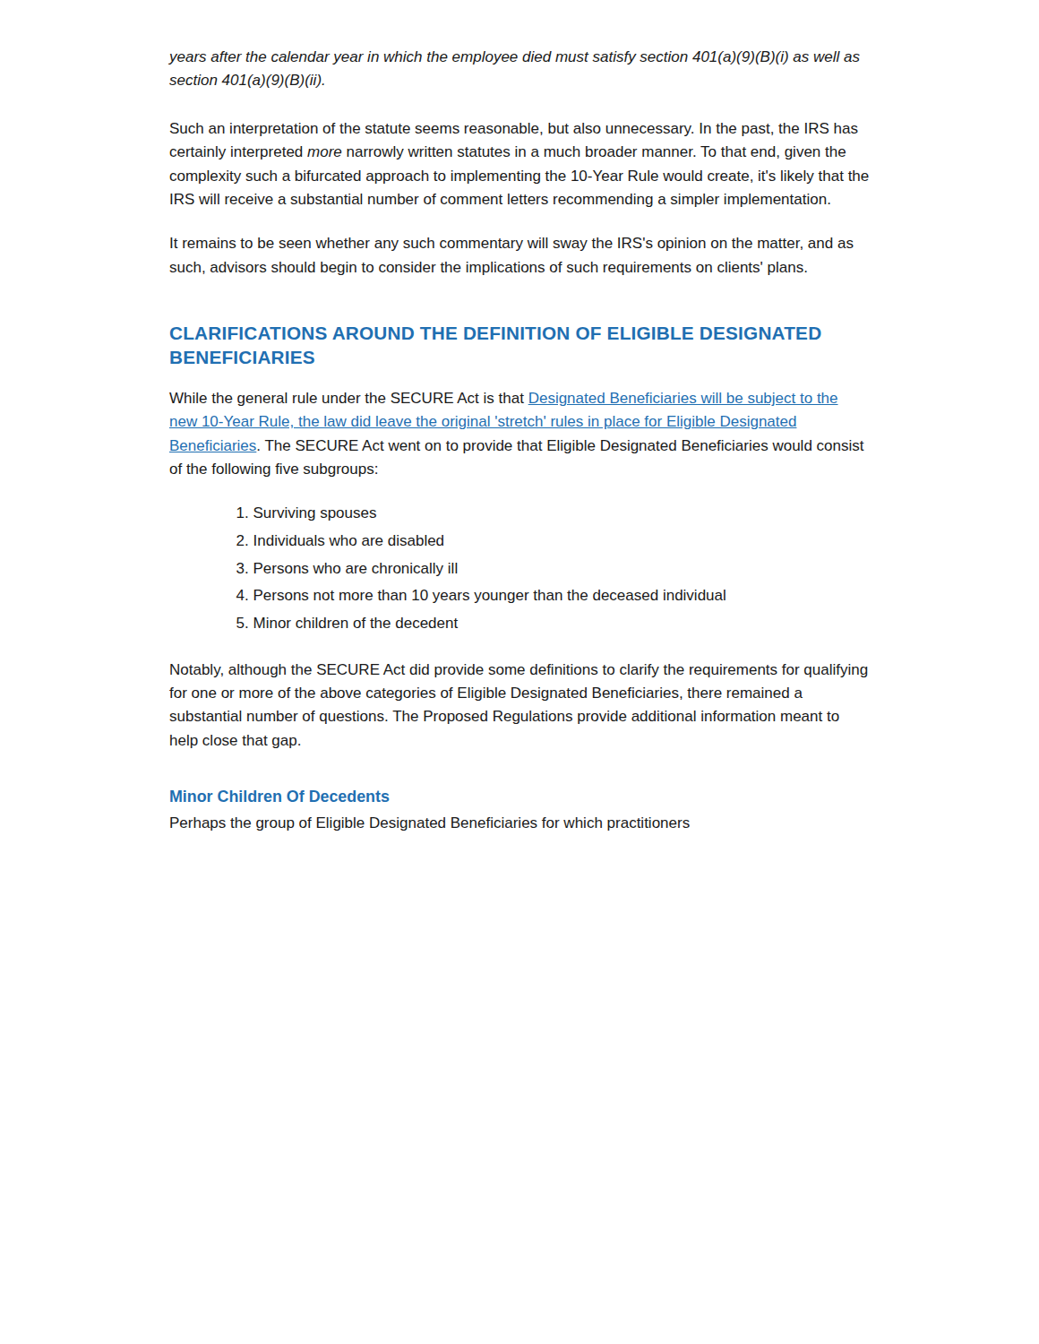years after the calendar year in which the employee died must satisfy section 401(a)(9)(B)(i) as well as section 401(a)(9)(B)(ii).
Such an interpretation of the statute seems reasonable, but also unnecessary. In the past, the IRS has certainly interpreted more narrowly written statutes in a much broader manner. To that end, given the complexity such a bifurcated approach to implementing the 10-Year Rule would create, it's likely that the IRS will receive a substantial number of comment letters recommending a simpler implementation.
It remains to be seen whether any such commentary will sway the IRS's opinion on the matter, and as such, advisors should begin to consider the implications of such requirements on clients' plans.
Clarifications Around The Definition Of Eligible Designated Beneficiaries
While the general rule under the SECURE Act is that Designated Beneficiaries will be subject to the new 10-Year Rule, the law did leave the original 'stretch' rules in place for Eligible Designated Beneficiaries. The SECURE Act went on to provide that Eligible Designated Beneficiaries would consist of the following five subgroups:
Surviving spouses
Individuals who are disabled
Persons who are chronically ill
Persons not more than 10 years younger than the deceased individual
Minor children of the decedent
Notably, although the SECURE Act did provide some definitions to clarify the requirements for qualifying for one or more of the above categories of Eligible Designated Beneficiaries, there remained a substantial number of questions. The Proposed Regulations provide additional information meant to help close that gap.
Minor Children Of Decedents
Perhaps the group of Eligible Designated Beneficiaries for which practitioners